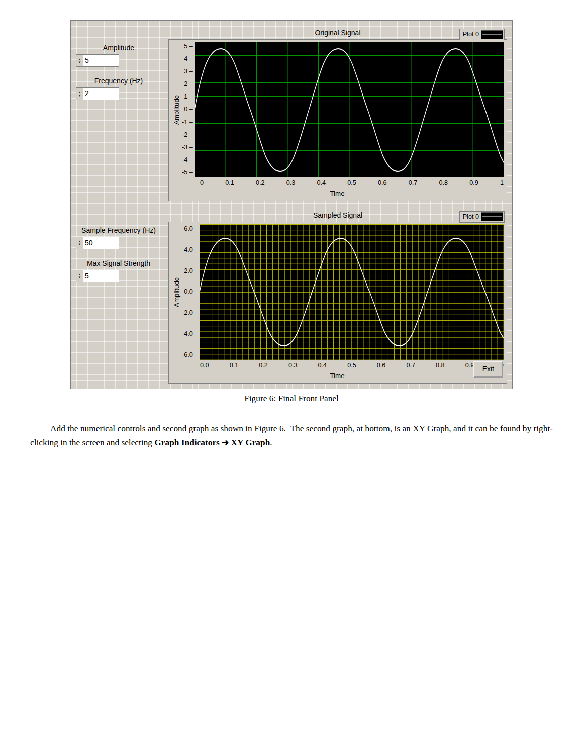Amplitude
▲
▼
5
Frequency (Hz)
▲
▼
2
Original Signal
Plot 0
Amplitude
5 –
4 –
3 –
2 –
1 –
0 –
-1 –
-2 –
-3 –
-4 –
-5 –
00.10.20.30.40.50.60.70.80.91
Time
Sample Frequency (Hz)
▲
▼
50
Max Signal Strength
▲
▼
5
Sampled Signal
Plot 0
Amplitude
6.0 –
4.0 –
2.0 –
0.0 –
-2.0 –
-4.0 –
-6.0 –
0.00.10.20.30.40.50.60.70.80.91.0
Time
Exit
Figure 6: Final Front Panel
Add the numerical controls and second graph as shown in Figure 6. The second graph, at bottom, is an XY Graph, and it can be found by right-clicking in the screen and selecting Graph Indicators ➜ XY Graph.